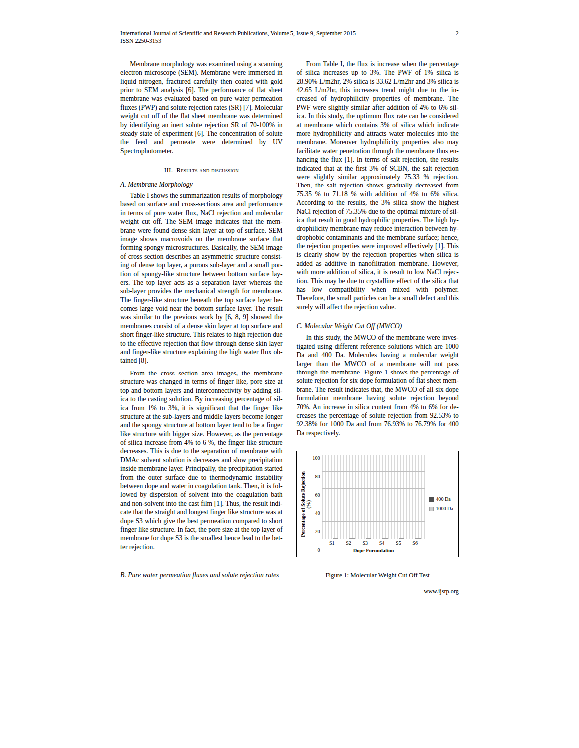International Journal of Scientific and Research Publications, Volume 5, Issue 9, September 2015
ISSN 2250-3153 2
Membrane morphology was examined using a scanning electron microscope (SEM). Membrane were immersed in liquid nitrogen, fractured carefully then coated with gold prior to SEM analysis [6]. The performance of flat sheet membrane was evaluated based on pure water permeation fluxes (PWP) and solute rejection rates (SR) [7]. Molecular weight cut off of the flat sheet membrane was determined by identifying an inert solute rejection SR of 70-100% in steady state of experiment [6]. The concentration of solute the feed and permeate were determined by UV Spectrophotometer.
III. Results and discussion
A. Membrane Morphology
Table I shows the summarization results of morphology based on surface and cross-sections area and performance in terms of pure water flux, NaCl rejection and molecular weight cut off. The SEM image indicates that the membrane were found dense skin layer at top of surface. SEM image shows macrovoids on the membrane surface that forming spongy microstructures. Basically, the SEM image of cross section describes an asymmetric structure consisting of dense top layer, a porous sub-layer and a small portion of spongy-like structure between bottom surface layers. The top layer acts as a separation layer whereas the sub-layer provides the mechanical strength for membrane. The finger-like structure beneath the top surface layer becomes large void near the bottom surface layer. The result was similar to the previous work by [6, 8, 9] showed the membranes consist of a dense skin layer at top surface and short finger-like structure. This relates to high rejection due to the effective rejection that flow through dense skin layer and finger-like structure explaining the high water flux obtained [8].
From the cross section area images, the membrane structure was changed in terms of finger like, pore size at top and bottom layers and interconnectivity by adding silica to the casting solution. By increasing percentage of silica from 1% to 3%, it is significant that the finger like structure at the sub-layers and middle layers become longer and the spongy structure at bottom layer tend to be a finger like structure with bigger size. However, as the percentage of silica increase from 4% to 6 %, the finger like structure decreases. This is due to the separation of membrane with DMAc solvent solution is decreases and slow precipitation inside membrane layer. Principally, the precipitation started from the outer surface due to thermodynamic instability between dope and water in coagulation tank. Then, it is followed by dispersion of solvent into the coagulation bath and non-solvent into the cast film [1]. Thus, the result indicate that the straight and longest finger like structure was at dope S3 which give the best permeation compared to short finger like structure. In fact, the pore size at the top layer of membrane for dope S3 is the smallest hence lead to the better rejection.
B. Pure water permeation fluxes and solute rejection rates
From Table I, the flux is increase when the percentage of silica increases up to 3%. The PWF of 1% silica is 28.90% L/m2hr, 2% silica is 33.62 L/m2hr and 3% silica is 42.65 L/m2hr, this increases trend might due to the increased of hydrophilicity properties of membrane. The PWF were slightly similar after addition of 4% to 6% silica. In this study, the optimum flux rate can be considered at membrane which contains 3% of silica which indicate more hydrophilicity and attracts water molecules into the membrane. Moreover hydrophilicity properties also may facilitate water penetration through the membrane thus enhancing the flux [1]. In terms of salt rejection, the results indicated that at the first 3% of SCBN, the salt rejection were slightly similar approximately 75.33 % rejection. Then, the salt rejection shows gradually decreased from 75.35 % to 71.18 % with addition of 4% to 6% silica. According to the results, the 3% silica show the highest NaCl rejection of 75.35% due to the optimal mixture of silica that result in good hydrophilic properties. The high hydrophilicity membrane may reduce interaction between hydrophobic contaminants and the membrane surface; hence, the rejection properties were improved effectively [1]. This is clearly show by the rejection properties when silica is added as additive in nanofiltration membrane. However, with more addition of silica, it is result to low NaCl rejection. This may be due to crystalline effect of the silica that has low compatibility when mixed with polymer. Therefore, the small particles can be a small defect and this surely will affect the rejection value.
C. Molecular Weight Cut Off (MWCO)
In this study, the MWCO of the membrane were investigated using different reference solutions which are 1000 Da and 400 Da. Molecules having a molecular weight larger than the MWCO of a membrane will not pass through the membrane. Figure 1 shows the percentage of solute rejection for six dope formulation of flat sheet membrane. The result indicates that, the MWCO of all six dope formulation membrane having solute rejection beyond 70%. An increase in silica content from 4% to 6% for decreases the percentage of solute rejection from 92.53% to 92.38% for 1000 Da and from 76.93% to 76.79% for 400 Da respectively.
Percentage of Solute Rejection
(%)
100 80 60 40 20 0
S1 S2 S3 S4 S5 S6
Dope Formulation
400 Da
1000 Da
Figure 1: Molecular Weight Cut Off Test
www.ijsrp.org